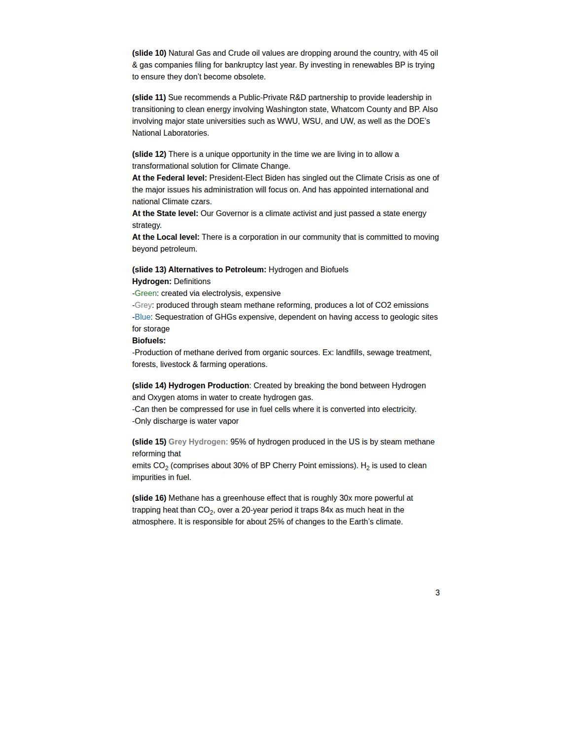(slide 10) Natural Gas and Crude oil values are dropping around the country, with 45 oil & gas companies filing for bankruptcy last year. By investing in renewables BP is trying to ensure they don’t become obsolete.
(slide 11) Sue recommends a Public-Private R&D partnership to provide leadership in transitioning to clean energy involving Washington state, Whatcom County and BP. Also involving major state universities such as WWU, WSU, and UW, as well as the DOE’s National Laboratories.
(slide 12) There is a unique opportunity in the time we are living in to allow a transformational solution for Climate Change.
At the Federal level: President-Elect Biden has singled out the Climate Crisis as one of the major issues his administration will focus on. And has appointed international and national Climate czars.
At the State level: Our Governor is a climate activist and just passed a state energy strategy.
At the Local level: There is a corporation in our community that is committed to moving beyond petroleum.
(slide 13) Alternatives to Petroleum: Hydrogen and Biofuels
Hydrogen: Definitions
-Green: created via electrolysis, expensive
-Grey: produced through steam methane reforming, produces a lot of CO2 emissions
-Blue: Sequestration of GHGs expensive, dependent on having access to geologic sites for storage
Biofuels:
-Production of methane derived from organic sources. Ex: landfills, sewage treatment, forests, livestock & farming operations.
(slide 14) Hydrogen Production: Created by breaking the bond between Hydrogen and Oxygen atoms in water to create hydrogen gas.
-Can then be compressed for use in fuel cells where it is converted into electricity.
-Only discharge is water vapor
(slide 15) Grey Hydrogen: 95% of hydrogen produced in the US is by steam methane reforming that
emits CO2 (comprises about 30% of BP Cherry Point emissions). H2 is used to clean impurities in fuel.
(slide 16) Methane has a greenhouse effect that is roughly 30x more powerful at trapping heat than CO2, over a 20-year period it traps 84x as much heat in the atmosphere. It is responsible for about 25% of changes to the Earth’s climate.
3